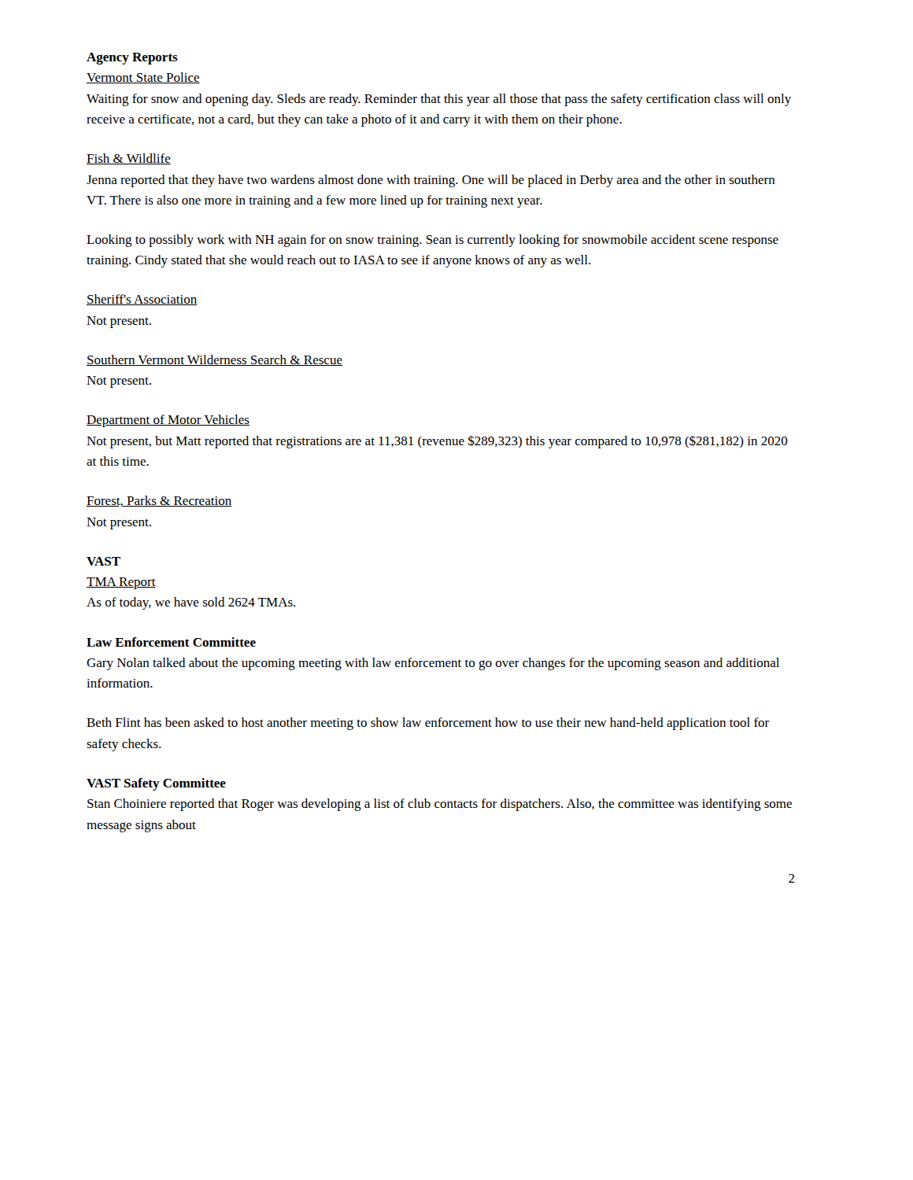Agency Reports
Vermont State Police
Waiting for snow and opening day. Sleds are ready. Reminder that this year all those that pass the safety certification class will only receive a certificate, not a card, but they can take a photo of it and carry it with them on their phone.
Fish & Wildlife
Jenna reported that they have two wardens almost done with training. One will be placed in Derby area and the other in southern VT. There is also one more in training and a few more lined up for training next year.
Looking to possibly work with NH again for on snow training. Sean is currently looking for snowmobile accident scene response training. Cindy stated that she would reach out to IASA to see if anyone knows of any as well.
Sheriff's Association
Not present.
Southern Vermont Wilderness Search & Rescue
Not present.
Department of Motor Vehicles
Not present, but Matt reported that registrations are at 11,381 (revenue $289,323) this year compared to 10,978 ($281,182) in 2020 at this time.
Forest, Parks & Recreation
Not present.
VAST
TMA Report
As of today, we have sold 2624 TMAs.
Law Enforcement Committee
Gary Nolan talked about the upcoming meeting with law enforcement to go over changes for the upcoming season and additional information.
Beth Flint has been asked to host another meeting to show law enforcement how to use their new hand-held application tool for safety checks.
VAST Safety Committee
Stan Choiniere reported that Roger was developing a list of club contacts for dispatchers. Also, the committee was identifying some message signs about
2